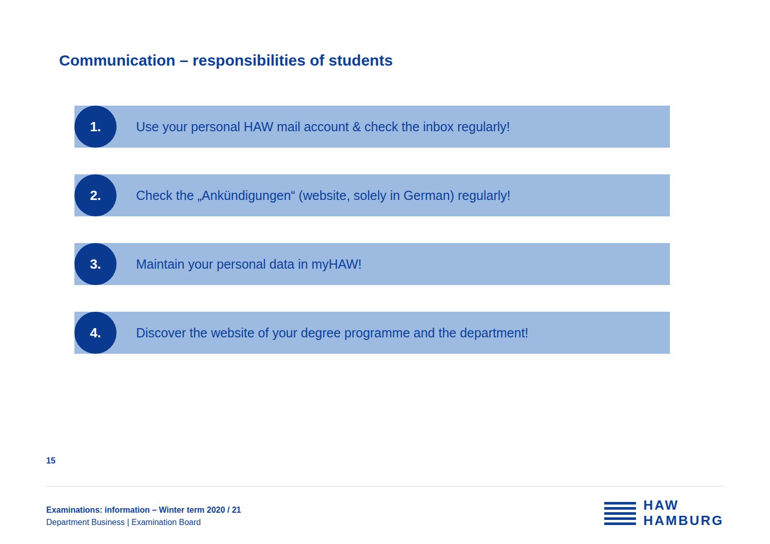Communication – responsibilities of students
Use your personal HAW mail account & check the inbox regularly!
1.
Check the „Ankündigungen“ (website, solely in German) regularly!
2.
Maintain your personal data in myHAW!
3.
Discover the website of your degree programme and the department!
4.
15
Examinations: information – Winter term 2020 / 21
Department Business | Examination Board
HAW
HAMBURG